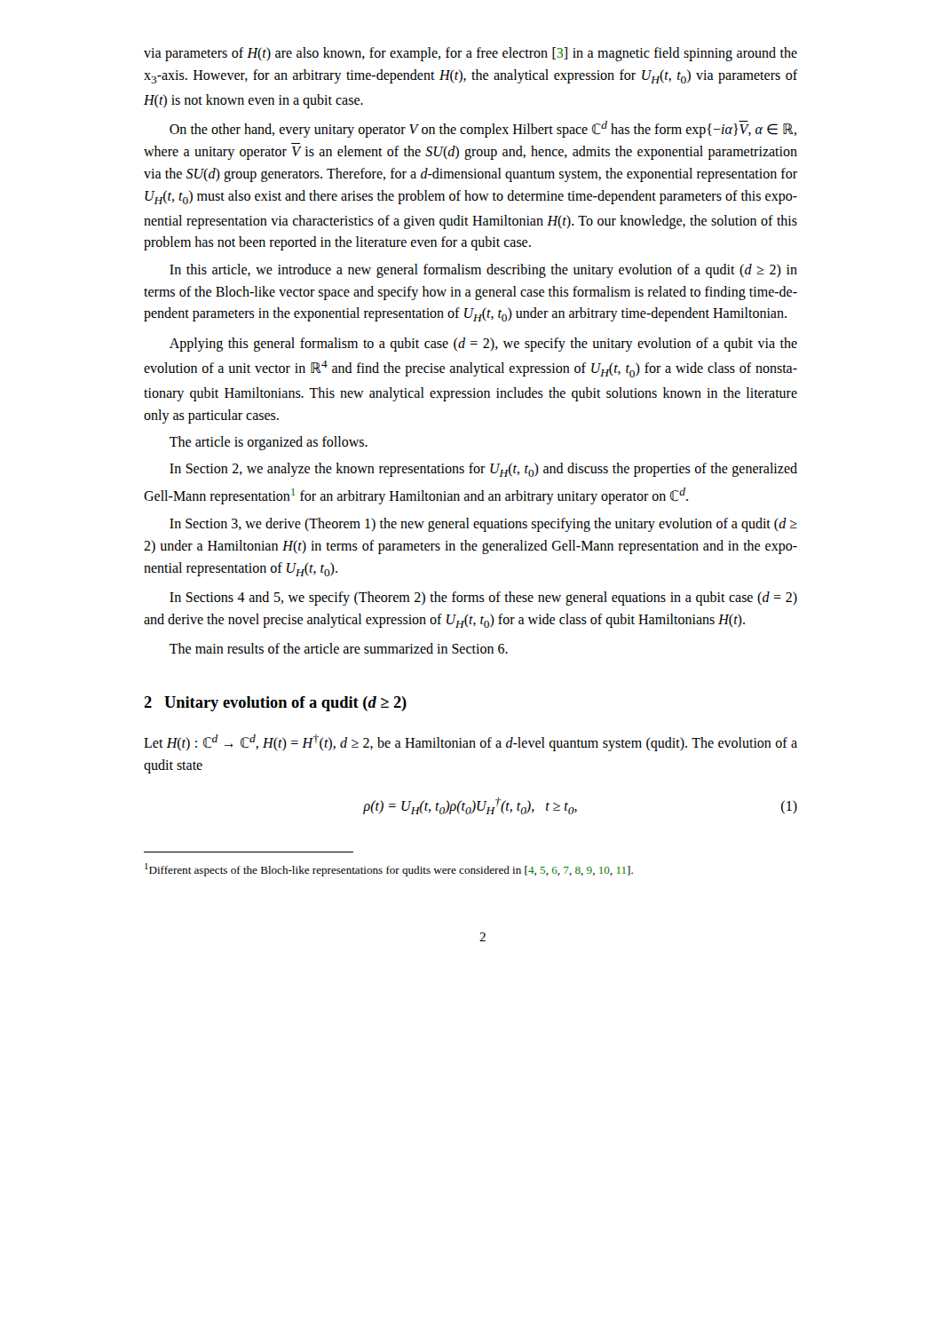via parameters of H(t) are also known, for example, for a free electron [3] in a magnetic field spinning around the x3-axis. However, for an arbitrary time-dependent H(t), the analytical expression for UH(t, t0) via parameters of H(t) is not known even in a qubit case.
On the other hand, every unitary operator V on the complex Hilbert space ℂd has the form exp{−iα}V, α ∈ ℝ, where a unitary operator V is an element of the SU(d) group and, hence, admits the exponential parametrization via the SU(d) group generators. Therefore, for a d-dimensional quantum system, the exponential representation for UH(t, t0) must also exist and there arises the problem of how to determine time-dependent parameters of this exponential representation via characteristics of a given qudit Hamiltonian H(t). To our knowledge, the solution of this problem has not been reported in the literature even for a qubit case.
In this article, we introduce a new general formalism describing the unitary evolution of a qudit (d ≥ 2) in terms of the Bloch-like vector space and specify how in a general case this formalism is related to finding time-dependent parameters in the exponential representation of UH(t, t0) under an arbitrary time-dependent Hamiltonian.
Applying this general formalism to a qubit case (d = 2), we specify the unitary evolution of a qubit via the evolution of a unit vector in ℝ4 and find the precise analytical expression of UH(t, t0) for a wide class of nonstationary qubit Hamiltonians. This new analytical expression includes the qubit solutions known in the literature only as particular cases.
The article is organized as follows.
In Section 2, we analyze the known representations for UH(t, t0) and discuss the properties of the generalized Gell-Mann representation1 for an arbitrary Hamiltonian and an arbitrary unitary operator on ℂd.
In Section 3, we derive (Theorem 1) the new general equations specifying the unitary evolution of a qudit (d ≥ 2) under a Hamiltonian H(t) in terms of parameters in the generalized Gell-Mann representation and in the exponential representation of UH(t, t0).
In Sections 4 and 5, we specify (Theorem 2) the forms of these new general equations in a qubit case (d = 2) and derive the novel precise analytical expression of UH(t, t0) for a wide class of qubit Hamiltonians H(t).
The main results of the article are summarized in Section 6.
2 Unitary evolution of a qudit (d ≥ 2)
Let H(t) : ℂd → ℂd, H(t) = H†(t), d ≥ 2, be a Hamiltonian of a d-level quantum system (qudit). The evolution of a qudit state
ρ(t) = UH(t, t0)ρ(t0)UH†(t, t0), t ≥ t0, (1)
1Different aspects of the Bloch-like representations for qudits were considered in [4, 5, 6, 7, 8, 9, 10, 11].
2